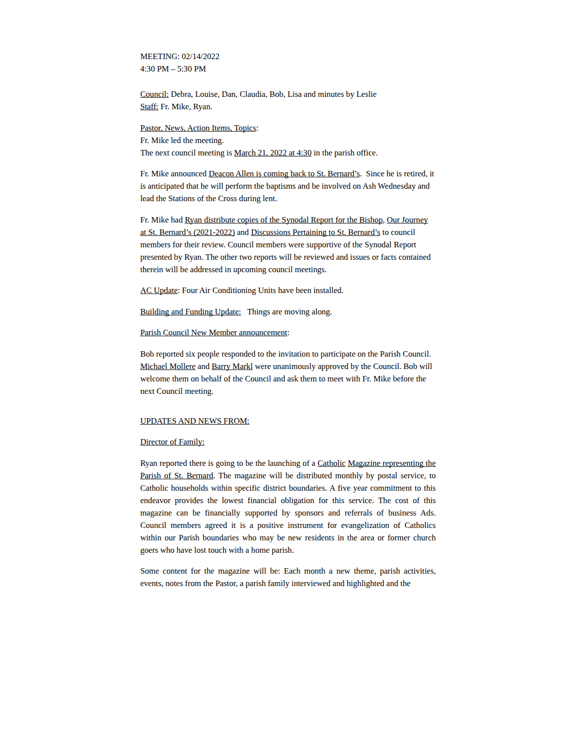MEETING: 02/14/2022
4:30 PM – 5:30 PM
Council: Debra, Louise, Dan, Claudia, Bob, Lisa and minutes by Leslie
Staff: Fr. Mike, Ryan.
Pastor, News, Action Items, Topics:
Fr. Mike led the meeting.
The next council meeting is March 21, 2022 at 4:30 in the parish office.
Fr. Mike announced Deacon Allen is coming back to St. Bernard’s. Since he is retired, it is anticipated that he will perform the baptisms and be involved on Ash Wednesday and lead the Stations of the Cross during lent.
Fr. Mike had Ryan distribute copies of the Synodal Report for the Bishop, Our Journey at St. Bernard’s (2021-2022) and Discussions Pertaining to St. Bernard’s to council members for their review. Council members were supportive of the Synodal Report presented by Ryan. The other two reports will be reviewed and issues or facts contained therein will be addressed in upcoming council meetings.
AC Update: Four Air Conditioning Units have been installed.
Building and Funding Update: Things are moving along.
Parish Council New Member announcement:
Bob reported six people responded to the invitation to participate on the Parish Council. Michael Mollere and Barry Markl were unanimously approved by the Council. Bob will welcome them on behalf of the Council and ask them to meet with Fr. Mike before the next Council meeting.
UPDATES AND NEWS FROM:
Director of Family:
Ryan reported there is going to be the launching of a Catholic Magazine representing the Parish of St. Bernard. The magazine will be distributed monthly by postal service, to Catholic households within specific district boundaries. A five year commitment to this endeavor provides the lowest financial obligation for this service. The cost of this magazine can be financially supported by sponsors and referrals of business Ads. Council members agreed it is a positive instrument for evangelization of Catholics within our Parish boundaries who may be new residents in the area or former church goers who have lost touch with a home parish.
Some content for the magazine will be: Each month a new theme, parish activities, events, notes from the Pastor, a parish family interviewed and highlighted and the